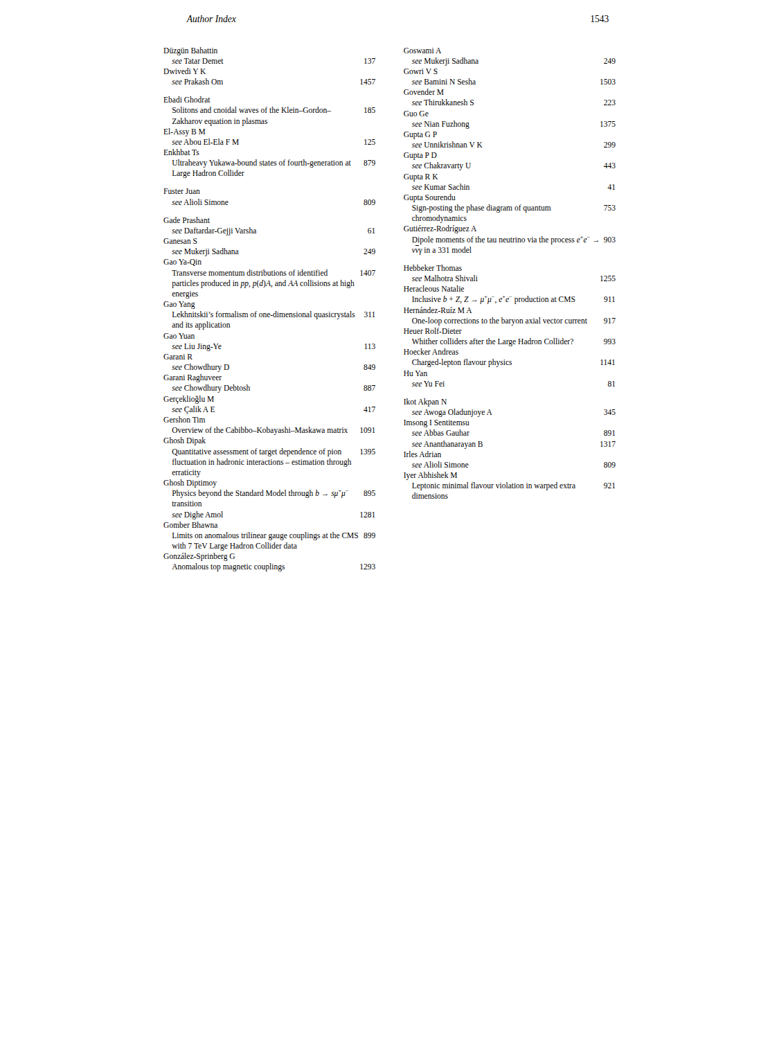Author Index 1543
Düzgün Bahattin
137 see Tatar Demet
Dwivedi Y K
1457 see Prakash Om
Ebadi Ghodrat
185 Solitons and cnoidal waves of the Klein–Gordon–Zakharov equation in plasmas
El-Assy B M
125 see Abou El-Ela F M
Enkhbat Ts
879 Ultraheavy Yukawa-bound states of fourth-generation at Large Hadron Collider
Fuster Juan
809 see Alioli Simone
Gade Prashant
61 see Daftardar-Gejji Varsha
Ganesan S
249 see Mukerji Sadhana
Gao Ya-Qin
1407 Transverse momentum distributions of identified particles produced in pp, p(d)A, and AA collisions at high energies
Gao Yang
311 Lekhnitskii’s formalism of one-dimensional quasicrystals and its application
Gao Yuan
113 see Liu Jing-Ye
Garani R
849 see Chowdhury D
Garani Raghuveer
887 see Chowdhury Debtosh
Gerçeklioğlu M
417 see Çalik A E
Gershon Tim
1091 Overview of the Cabibbo–Kobayashi–Maskawa matrix
Ghosh Dipak
1395 Quantitative assessment of target dependence of pion fluctuation in hadronic interactions – estimation through erraticity
Ghosh Diptimoy
895 Physics beyond the Standard Model through b → sμ+μ− transition
1281 see Dighe Amol
Gomber Bhawna
899 Limits on anomalous trilinear gauge couplings at the CMS with 7 TeV Large Hadron Collider data
González-Sprinberg G
1293 Anomalous top magnetic couplings
Goswami A
249 see Mukerji Sadhana
Gowri V S
1503 see Bamini N Sesha
Govender M
223 see Thirukkanesh S
Guo Ge
1375 see Nian Fuzhong
Gupta G P
299 see Unnikrishnan V K
Gupta P D
443 see Chakravarty U
Gupta R K
41 see Kumar Sachin
Gupta Sourendu
753 Sign-posting the phase diagram of quantum chromodynamics
Gutiérrez-Rodríguez A
903 Dipole moments of the tau neutrino via the process e+e− → ννγ in a 331 model
Hebbeker Thomas
1255 see Malhotra Shivali
Heracleous Natalie
911 Inclusive b + Z, Z → μ+μ−, e+e− production at CMS
Hernández-Ruíz M A
917 One-loop corrections to the baryon axial vector current
Heuer Rolf-Dieter
993 Whither colliders after the Large Hadron Collider?
Hoecker Andreas
1141 Charged-lepton flavour physics
Hu Yan
81 see Yu Fei
Ikot Akpan N
345 see Awoga Oladunjoye A
Imsong I Sentitemsu
891 see Abbas Gauhar
1317 see Ananthanarayan B
Irles Adrian
809 see Alioli Simone
Iyer Abhishek M
921 Leptonic minimal flavour violation in warped extra dimensions